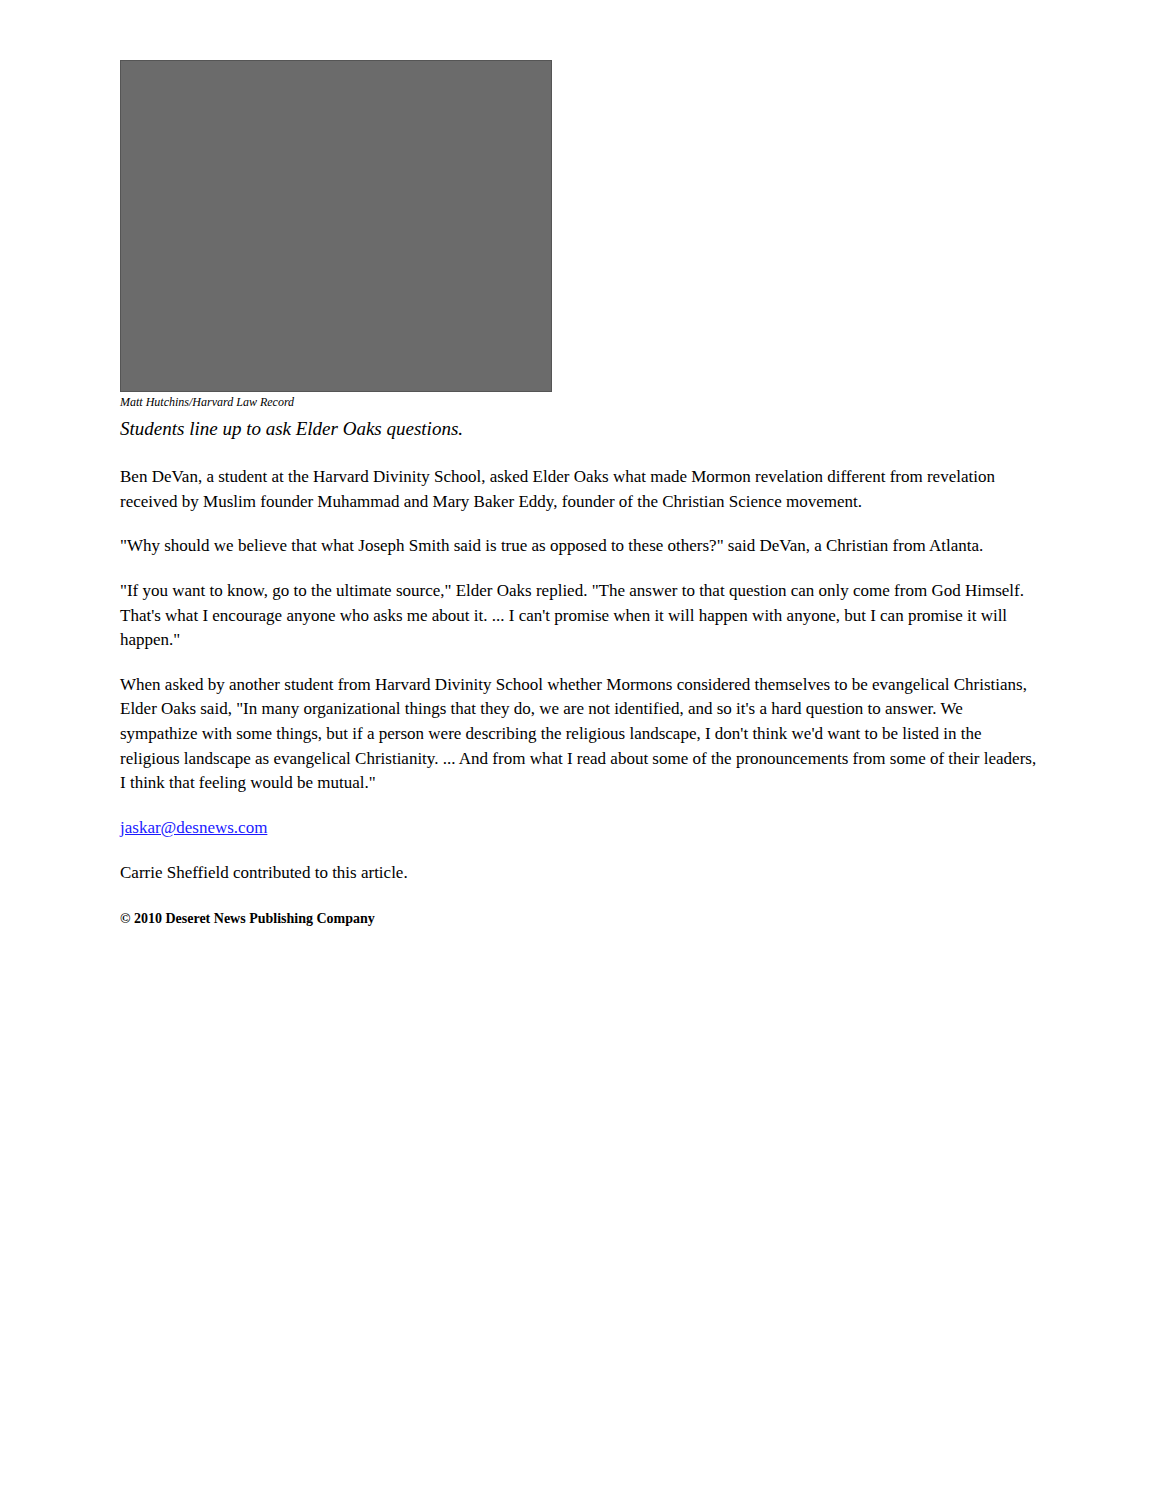Matt Hutchins/Harvard Law Record
Students line up to ask Elder Oaks questions.
Ben DeVan, a student at the Harvard Divinity School, asked Elder Oaks what made Mormon revelation different from revelation received by Muslim founder Muhammad and Mary Baker Eddy, founder of the Christian Science movement.
"Why should we believe that what Joseph Smith said is true as opposed to these others?" said DeVan, a Christian from Atlanta.
"If you want to know, go to the ultimate source," Elder Oaks replied. "The answer to that question can only come from God Himself. That's what I encourage anyone who asks me about it. ... I can't promise when it will happen with anyone, but I can promise it will happen."
When asked by another student from Harvard Divinity School whether Mormons considered themselves to be evangelical Christians, Elder Oaks said, "In many organizational things that they do, we are not identified, and so it's a hard question to answer. We sympathize with some things, but if a person were describing the religious landscape, I don't think we'd want to be listed in the religious landscape as evangelical Christianity. ... And from what I read about some of the pronouncements from some of their leaders, I think that feeling would be mutual."
jaskar@desnews.com
Carrie Sheffield contributed to this article.
© 2010 Deseret News Publishing Company